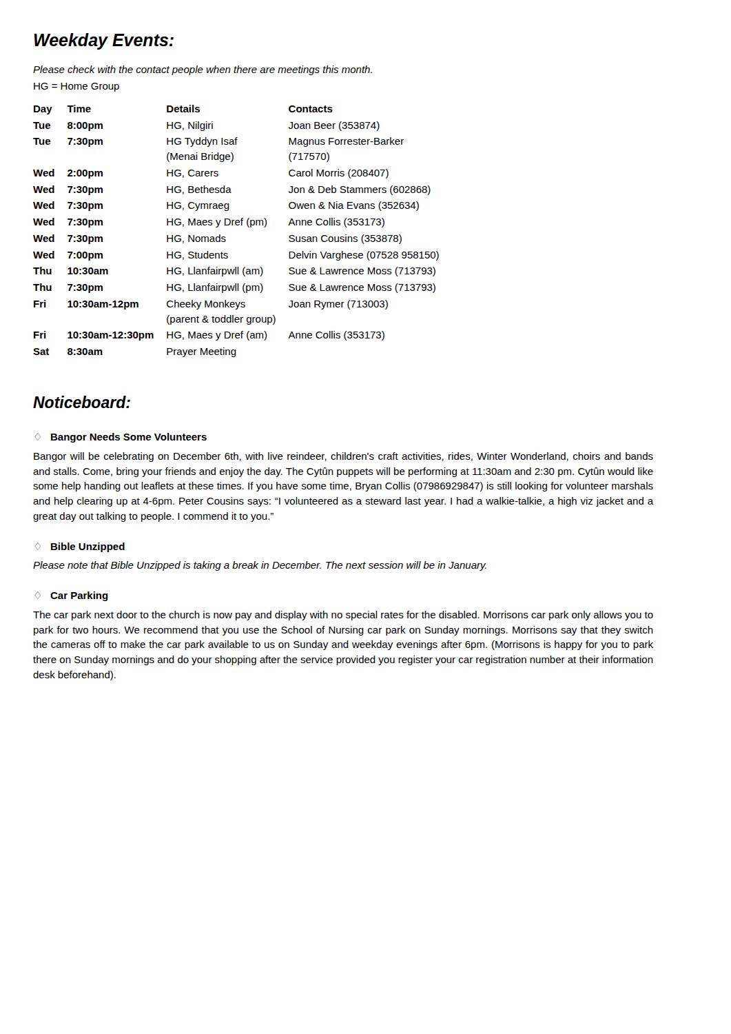Weekday Events:
Please check with the contact people when there are meetings this month.
HG = Home Group
| Day | Time | Details | Contacts |
| --- | --- | --- | --- |
| Tue | 8:00pm | HG, Nilgiri | Joan Beer (353874) |
| Tue | 7:30pm | HG Tyddyn Isaf (Menai Bridge) | Magnus Forrester-Barker (717570) |
| Wed | 2:00pm | HG, Carers | Carol Morris (208407) |
| Wed | 7:30pm | HG, Bethesda | Jon & Deb Stammers (602868) |
| Wed | 7:30pm | HG, Cymraeg | Owen & Nia Evans (352634) |
| Wed | 7:30pm | HG, Maes y Dref (pm) | Anne Collis (353173) |
| Wed | 7:30pm | HG, Nomads | Susan Cousins (353878) |
| Wed | 7:00pm | HG, Students | Delvin Varghese (07528 958150) |
| Thu | 10:30am | HG, Llanfairpwll (am) | Sue & Lawrence Moss (713793) |
| Thu | 7:30pm | HG, Llanfairpwll (pm) | Sue & Lawrence Moss (713793) |
| Fri | 10:30am-12pm | Cheeky Monkeys (parent & toddler group) | Joan Rymer (713003) |
| Fri | 10:30am-12:30pm | HG, Maes y Dref (am) | Anne Collis (353173) |
| Sat | 8:30am | Prayer Meeting | |
Noticeboard:
♢Bangor Needs Some Volunteers
Bangor will be celebrating on December 6th, with live reindeer, children's craft activities, rides, Winter Wonderland, choirs and bands and stalls. Come, bring your friends and enjoy the day. The Cytûn puppets will be performing at 11:30am and 2:30 pm. Cytûn would like some help handing out leaflets at these times. If you have some time, Bryan Collis (07986929847) is still looking for volunteer marshals and help clearing up at 4-6pm. Peter Cousins says: “I volunteered as a steward last year. I had a walkie-talkie, a high viz jacket and a great day out talking to people. I commend it to you.”
♢Bible Unzipped
Please note that Bible Unzipped is taking a break in December. The next session will be in January.
♢Car Parking
The car park next door to the church is now pay and display with no special rates for the disabled. Morrisons car park only allows you to park for two hours. We recommend that you use the School of Nursing car park on Sunday mornings. Morrisons say that they switch the cameras off to make the car park available to us on Sunday and weekday evenings after 6pm. (Morrisons is happy for you to park there on Sunday mornings and do your shopping after the service provided you register your car registration number at their information desk beforehand).